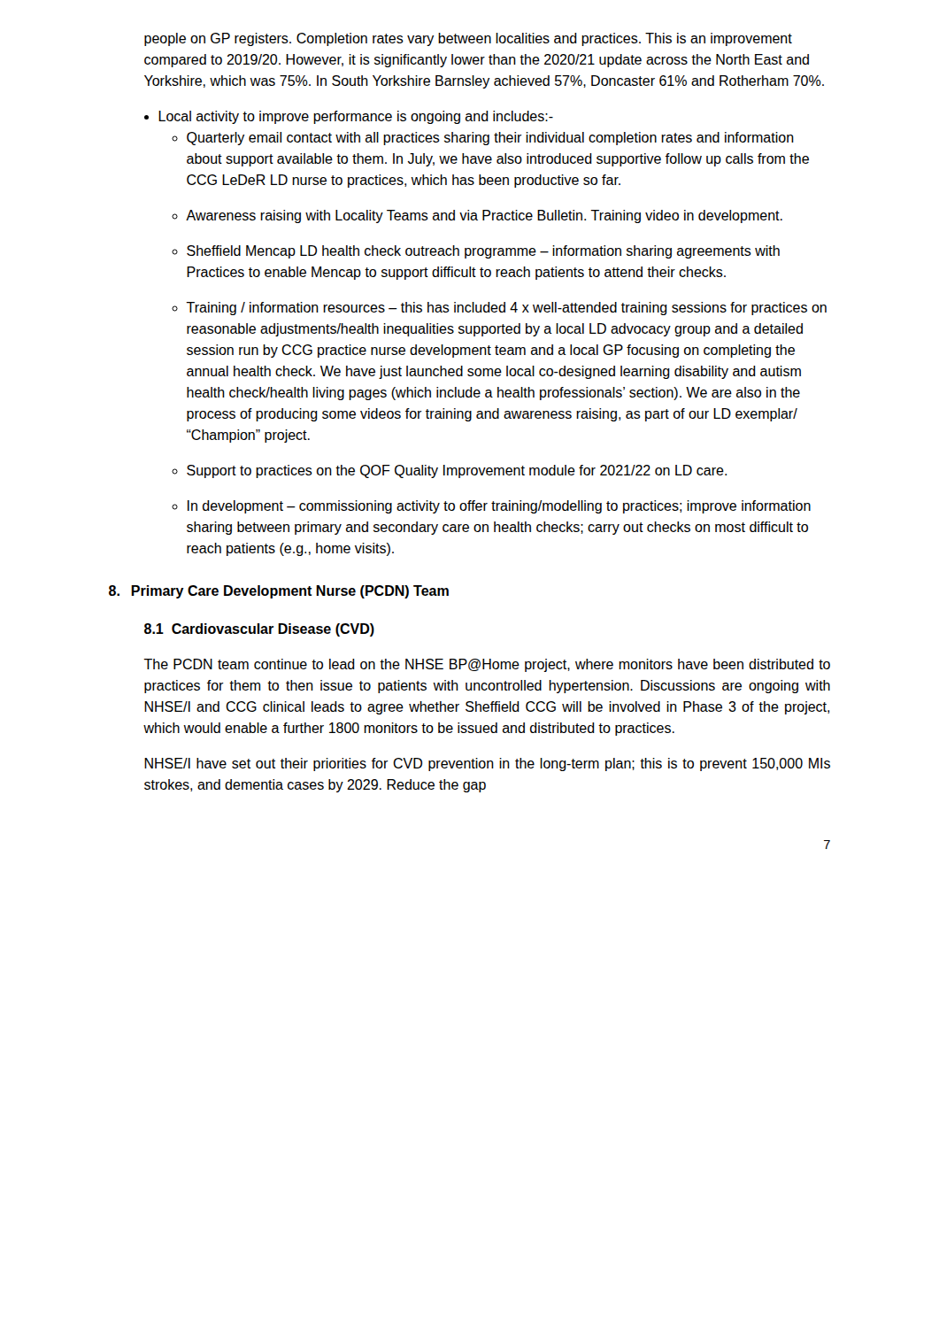people on GP registers. Completion rates vary between localities and practices. This is an improvement compared to 2019/20. However, it is significantly lower than the 2020/21 update across the North East and Yorkshire, which was 75%. In South Yorkshire Barnsley achieved 57%, Doncaster 61% and Rotherham 70%.
Local activity to improve performance is ongoing and includes:-
Quarterly email contact with all practices sharing their individual completion rates and information about support available to them. In July, we have also introduced supportive follow up calls from the CCG LeDeR LD nurse to practices, which has been productive so far.
Awareness raising with Locality Teams and via Practice Bulletin. Training video in development.
Sheffield Mencap LD health check outreach programme – information sharing agreements with Practices to enable Mencap to support difficult to reach patients to attend their checks.
Training / information resources – this has included 4 x well-attended training sessions for practices on reasonable adjustments/health inequalities supported by a local LD advocacy group and a detailed session run by CCG practice nurse development team and a local GP focusing on completing the annual health check. We have just launched some local co-designed learning disability and autism health check/health living pages (which include a health professionals’ section). We are also in the process of producing some videos for training and awareness raising, as part of our LD exemplar/ “Champion” project.
Support to practices on the QOF Quality Improvement module for 2021/22 on LD care.
In development – commissioning activity to offer training/modelling to practices; improve information sharing between primary and secondary care on health checks; carry out checks on most difficult to reach patients (e.g., home visits).
8. Primary Care Development Nurse (PCDN) Team
8.1 Cardiovascular Disease (CVD)
The PCDN team continue to lead on the NHSE BP@Home project, where monitors have been distributed to practices for them to then issue to patients with uncontrolled hypertension. Discussions are ongoing with NHSE/I and CCG clinical leads to agree whether Sheffield CCG will be involved in Phase 3 of the project, which would enable a further 1800 monitors to be issued and distributed to practices.
NHSE/I have set out their priorities for CVD prevention in the long-term plan; this is to prevent 150,000 MIs strokes, and dementia cases by 2029. Reduce the gap
7